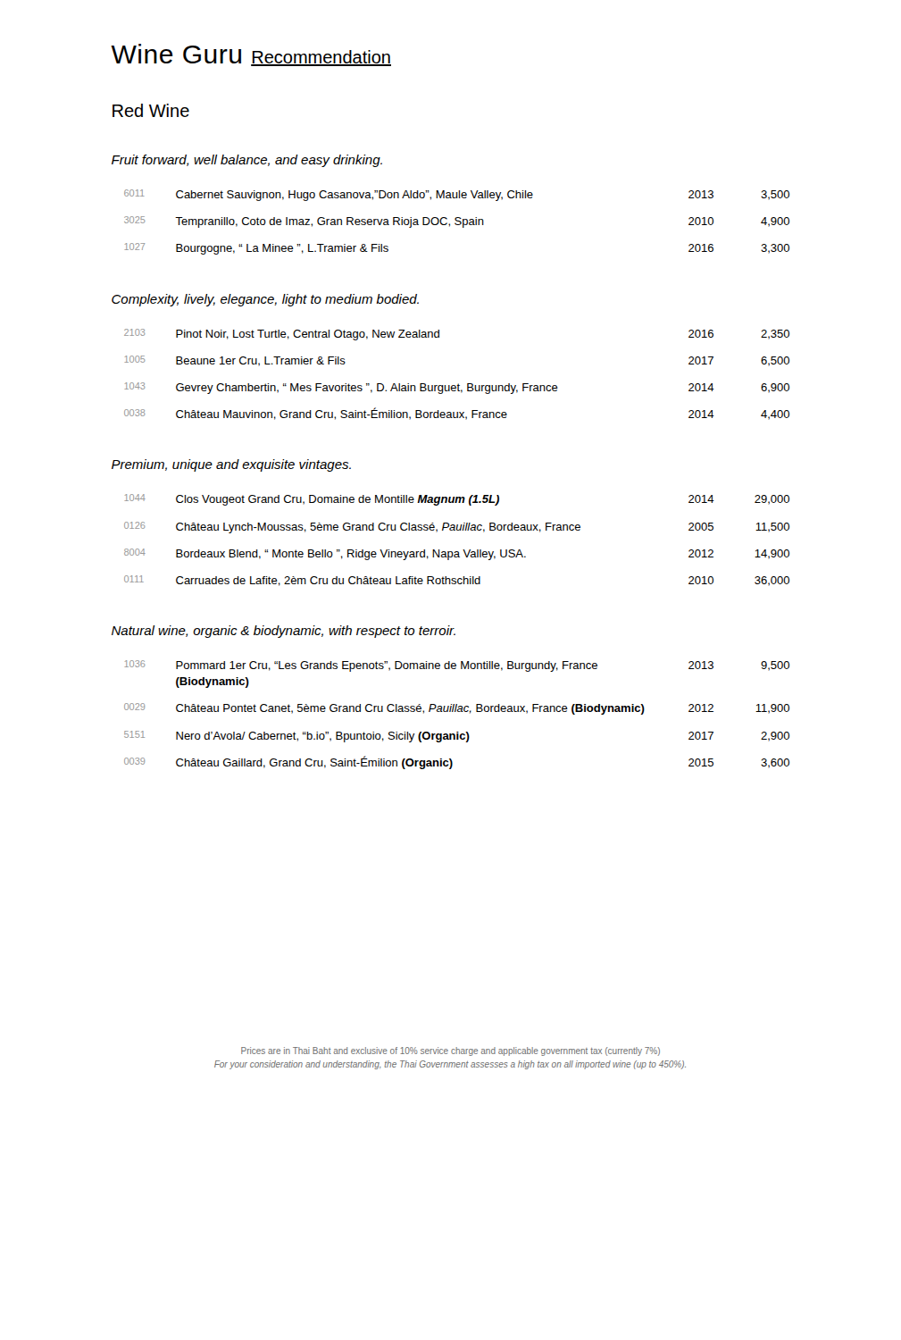Wine Guru Recommendation
Red Wine
Fruit forward, well balance, and easy drinking.
| 6011 | Cabernet Sauvignon, Hugo Casanova,”Don Aldo”, Maule Valley, Chile | 2013 | 3,500 |
| 3025 | Tempranillo, Coto de Imaz, Gran Reserva Rioja DOC, Spain | 2010 | 4,900 |
| 1027 | Bourgogne, “ La Minee ”, L.Tramier & Fils | 2016 | 3,300 |
Complexity, lively, elegance, light to medium bodied.
| 2103 | Pinot Noir, Lost Turtle, Central Otago, New Zealand | 2016 | 2,350 |
| 1005 | Beaune 1er Cru, L.Tramier & Fils | 2017 | 6,500 |
| 1043 | Gevrey Chambertin, “ Mes Favorites ”, D. Alain Burguet, Burgundy, France | 2014 | 6,900 |
| 0038 | Château Mauvinon, Grand Cru, Saint-Émilion, Bordeaux, France | 2014 | 4,400 |
Premium, unique and exquisite vintages.
| 1044 | Clos Vougeot Grand Cru, Domaine de Montille Magnum (1.5L) | 2014 | 29,000 |
| 0126 | Château Lynch-Moussas, 5ème Grand Cru Classé, Pauillac , Bordeaux, France | 2005 | 11,500 |
| 8004 | Bordeaux Blend, “ Monte Bello ”, Ridge Vineyard, Napa Valley, USA. | 2012 | 14,900 |
| 0111 | Carruades de Lafite, 2èm Cru du Château Lafite Rothschild | 2010 | 36,000 |
Natural wine, organic & biodynamic, with respect to terroir.
| 1036 | Pommard 1er Cru, “Les Grands Epenots”, Domaine de Montille, Burgundy, France (Biodynamic) | 2013 | 9,500 |
| 0029 | Château Pontet Canet, 5ème Grand Cru Classé, Pauillac, Bordeaux, France (Biodynamic) | 2012 | 11,900 |
| 5151 | Nero d’Avola/ Cabernet, “b.io”, Bpuntoio, Sicily (Organic) | 2017 | 2,900 |
| 0039 | Château Gaillard, Grand Cru, Saint-Émilion (Organic) | 2015 | 3,600 |
Prices are in Thai Baht and exclusive of 10% service charge and applicable government tax (currently 7%)
For your consideration and understanding, the Thai Government assesses a high tax on all imported wine (up to 450%).